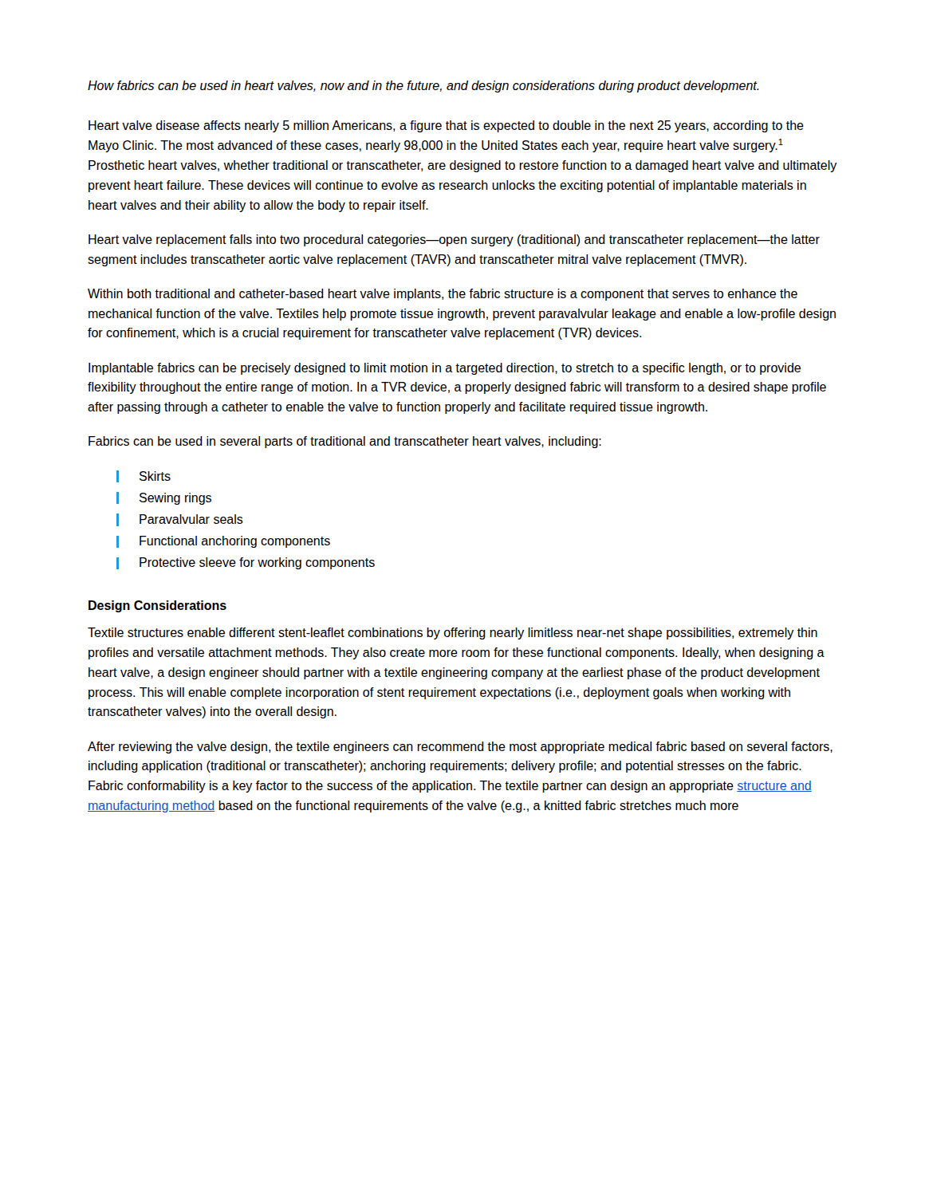How fabrics can be used in heart valves, now and in the future, and design considerations during product development.
Heart valve disease affects nearly 5 million Americans, a figure that is expected to double in the next 25 years, according to the Mayo Clinic. The most advanced of these cases, nearly 98,000 in the United States each year, require heart valve surgery.1 Prosthetic heart valves, whether traditional or transcatheter, are designed to restore function to a damaged heart valve and ultimately prevent heart failure. These devices will continue to evolve as research unlocks the exciting potential of implantable materials in heart valves and their ability to allow the body to repair itself.
Heart valve replacement falls into two procedural categories—open surgery (traditional) and transcatheter replacement—the latter segment includes transcatheter aortic valve replacement (TAVR) and transcatheter mitral valve replacement (TMVR).
Within both traditional and catheter-based heart valve implants, the fabric structure is a component that serves to enhance the mechanical function of the valve. Textiles help promote tissue ingrowth, prevent paravalvular leakage and enable a low-profile design for confinement, which is a crucial requirement for transcatheter valve replacement (TVR) devices.
Implantable fabrics can be precisely designed to limit motion in a targeted direction, to stretch to a specific length, or to provide flexibility throughout the entire range of motion. In a TVR device, a properly designed fabric will transform to a desired shape profile after passing through a catheter to enable the valve to function properly and facilitate required tissue ingrowth.
Fabrics can be used in several parts of traditional and transcatheter heart valves, including:
Skirts
Sewing rings
Paravalvular seals
Functional anchoring components
Protective sleeve for working components
Design Considerations
Textile structures enable different stent-leaflet combinations by offering nearly limitless near-net shape possibilities, extremely thin profiles and versatile attachment methods. They also create more room for these functional components. Ideally, when designing a heart valve, a design engineer should partner with a textile engineering company at the earliest phase of the product development process. This will enable complete incorporation of stent requirement expectations (i.e., deployment goals when working with transcatheter valves) into the overall design.
After reviewing the valve design, the textile engineers can recommend the most appropriate medical fabric based on several factors, including application (traditional or transcatheter); anchoring requirements; delivery profile; and potential stresses on the fabric. Fabric conformability is a key factor to the success of the application. The textile partner can design an appropriate structure and manufacturing method based on the functional requirements of the valve (e.g., a knitted fabric stretches much more